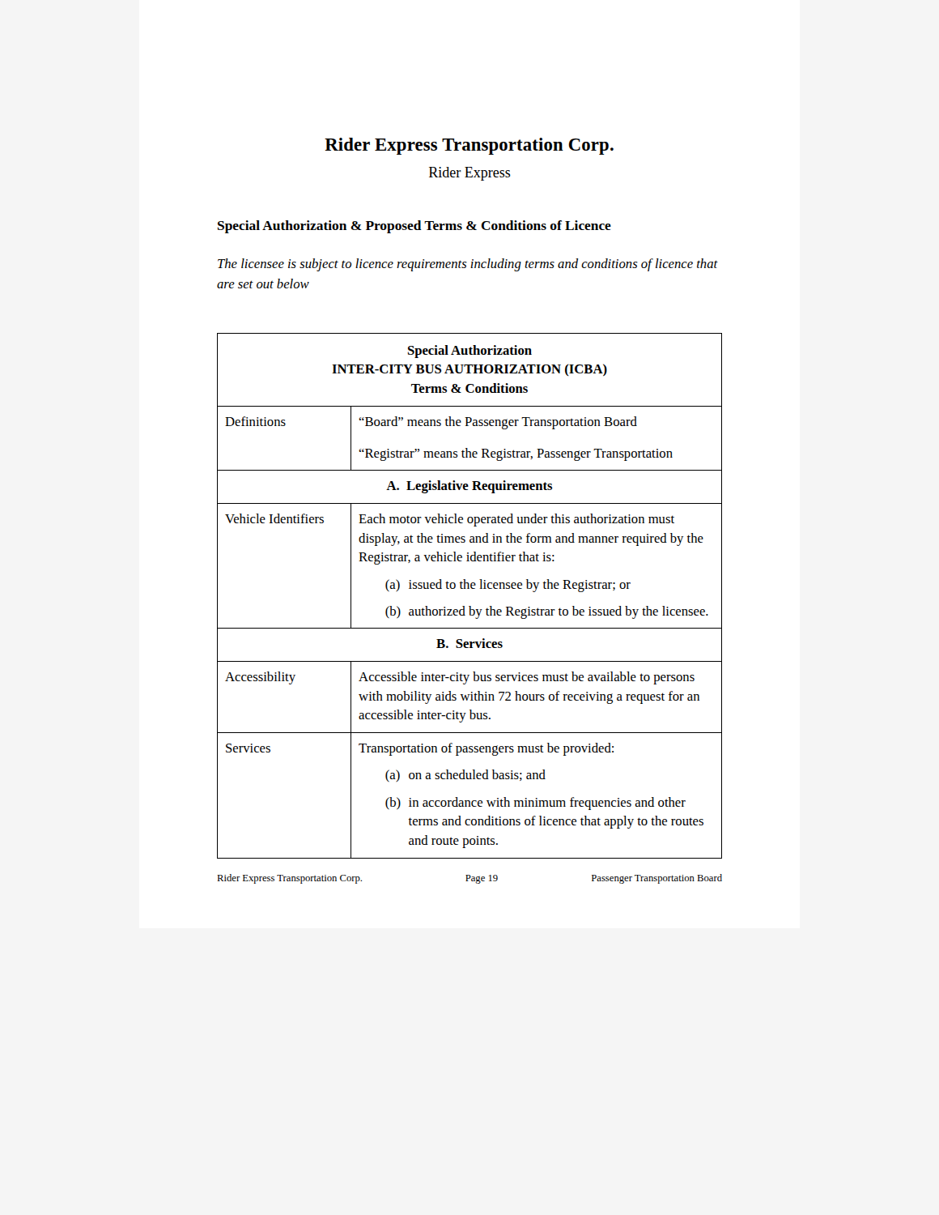Rider Express Transportation Corp.
Rider Express
Special Authorization & Proposed Terms & Conditions of Licence
The licensee is subject to licence requirements including terms and conditions of licence that are set out below
| Special Authorization INTER-CITY BUS AUTHORIZATION (ICBA) Terms & Conditions |
| --- |
| Definitions | “Board” means the Passenger Transportation Board “Registrar” means the Registrar, Passenger Transportation |
| A. Legislative Requirements |
| Vehicle Identifiers | Each motor vehicle operated under this authorization must display, at the times and in the form and manner required by the Registrar, a vehicle identifier that is: (a) issued to the licensee by the Registrar; or (b) authorized by the Registrar to be issued by the licensee. |
| B. Services |
| Accessibility | Accessible inter-city bus services must be available to persons with mobility aids within 72 hours of receiving a request for an accessible inter-city bus. |
| Services | Transportation of passengers must be provided: (a) on a scheduled basis; and (b) in accordance with minimum frequencies and other terms and conditions of licence that apply to the routes and route points. |
| Rider Express Transportation Corp. | Page 19 | Passenger Transportation Board |